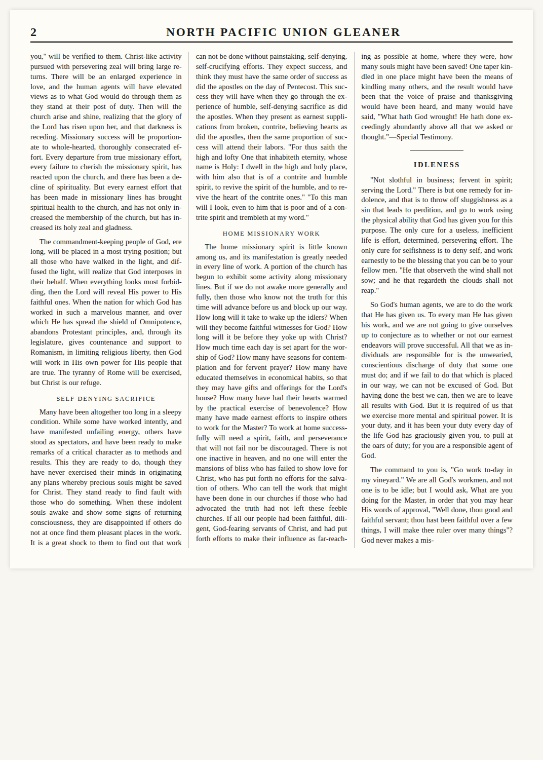2 NORTH PACIFIC UNION GLEANER
you,'' will be verified to them. Christ-like activity pursued with persevering zeal will bring large returns. There will be an enlarged experience in love, and the human agents will have elevated views as to what God would do through them as they stand at their post of duty. Then will the church arise and shine, realizing that the glory of the Lord has risen upon her, and that darkness is receding. Missionary success will be proportionate to whole-hearted, thoroughly consecrated effort. Every departure from true missionary effort, every failure to cherish the missionary spirit, has reacted upon the church, and there has been a decline of spirituality. But every earnest effort that has been made in missionary lines has brought spiritual health to the church, and has not only increased the membership of the church, but has increased its holy zeal and gladness.
The commandment-keeping people of God, ere long, will be placed in a most trying position; but all those who have walked in the light, and diffused the light, will realize that God interposes in their behalf. When everything looks most forbidding, then the Lord will reveal His power to His faithful ones. When the nation for which God has worked in such a marvelous manner, and over which He has spread the shield of Omnipotence, abandons Protestant principles, and, through its legislature, gives countenance and support to Romanism, in limiting religious liberty, then God will work in His own power for His people that are true. The tyranny of Rome will be exercised, but Christ is our refuge.
Self-Denying Sacrifice
Many have been altogether too long in a sleepy condition. While some have worked intently, and have manifested unfailing energy, others have stood as spectators, and have been ready to make remarks of a critical character as to methods and results. This they are ready to do, though they have never exercised their minds in originating any plans whereby precious souls might be saved for Christ. They stand ready to find fault with those who do something. When these indolent souls awake and show some signs of returning consciousness, they are disappointed if others do not at once find them pleasant places in the work. It is a great shock to them to find out that work can not be done without painstaking, self-denying, self-crucifying efforts. They expect success, and think they must have the same order of success as did the apostles on the day of Pentecost. This success they will have when they go through the experience of humble, self-denying sacrifice as did the apostles. When they present as earnest supplications from broken, contrite, believing hearts as did the apostles, then the same proportion of success will attend their labors. "For thus saith the high and lofty One that inhabiteth eternity, whose name is Holy: I dwell in the high and holy place, with him also that is of a contrite and humble spirit, to revive the spirit of the humble, and to revive the heart of the contrite ones." "To this man will I look, even to him that is poor and of a contrite spirit and trembleth at my word."
Home Missionary Work
The home missionary spirit is little known among us, and its manifestation is greatly needed in every line of work. A portion of the church has begun to exhibit some activity along missionary lines. But if we do not awake more generally and fully, then those who know not the truth for this time will advance before us and block up our way. How long will it take to wake up the idlers? When will they become faithful witnesses for God? How long will it be before they yoke up with Christ? How much time each day is set apart for the worship of God? How many have seasons for contemplation and for fervent prayer? How many have educated themselves in economical habits, so that they may have gifts and offerings for the Lord's house? How many have had their hearts warmed by the practical exercise of benevolence? How many have made earnest efforts to inspire others to work for the Master? To work at home successfully will need a spirit, faith, and perseverance that will not fail nor be discouraged. There is not one inactive in heaven, and no one will enter the mansions of bliss who has failed to show love for Christ, who has put forth no efforts for the salvation of others. Who can tell the work that might have been done in our churches if those who had advocated the truth had not left these feeble churches. If all our people had been faithful, diligent, God-fearing servants of Christ, and had put forth efforts to make their influence as far-reaching as possible at home, where they were, how many souls might have been saved! One taper kindled in one place might have been the means of kindling many others, and the result would have been that the voice of praise and thanksgiving would have been heard, and many would have said, "What hath God wrought! He hath done exceedingly abundantly above all that we asked or thought."—Special Testimony.
Idleness
"Not slothful in business; fervent in spirit; serving the Lord." There is but one remedy for indolence, and that is to throw off sluggishness as a sin that leads to perdition, and go to work using the physical ability that God has given you for this purpose. The only cure for a useless, inefficient life is effort, determined, persevering effort. The only cure for selfishness is to deny self, and work earnestly to be the blessing that you can be to your fellow men. "He that observeth the wind shall not sow; and he that regardeth the clouds shall not reap."
So God's human agents, we are to do the work that He has given us. To every man He has given his work, and we are not going to give ourselves up to conjecture as to whether or not our earnest endeavors will prove successful. All that we as individuals are responsible for is the unwearied, conscientious discharge of duty that some one must do; and if we fail to do that which is placed in our way, we can not be excused of God. But having done the best we can, then we are to leave all results with God. But it is required of us that we exercise more mental and spiritual power. It is your duty, and it has been your duty every day of the life God has graciously given you, to pull at the oars of duty; for you are a responsible agent of God.
The command to you is, "Go work to-day in my vineyard." We are all God's workmen, and not one is to be idle; but I would ask, What are you doing for the Master, in order that you may hear His words of approval, "Well done, thou good and faithful servant; thou hast been faithful over a few things, I will make thee ruler over many things"? God never makes a mis-